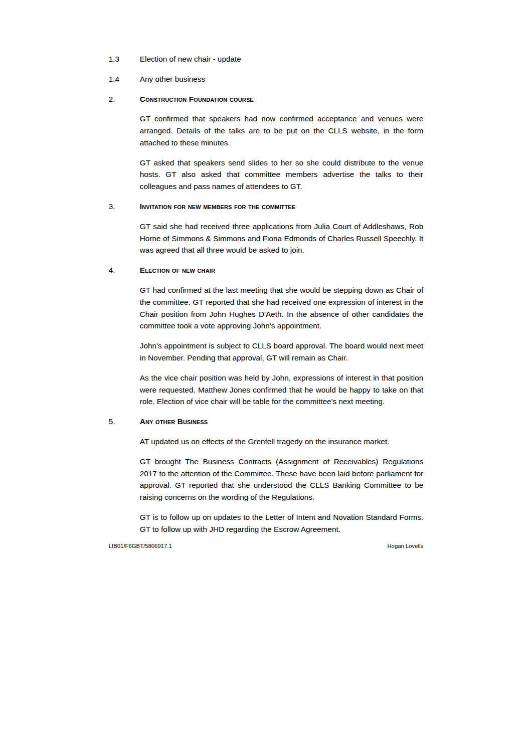1.3
Election of new chair - update
1.4
Any other business
2.
Construction Foundation course
GT confirmed that speakers had now confirmed acceptance and venues were arranged. Details of the talks are to be put on the CLLS website, in the form attached to these minutes.
GT asked that speakers send slides to her so she could distribute to the venue hosts. GT also asked that committee members advertise the talks to their colleagues and pass names of attendees to GT.
3.
Invitation for new members for the committee
GT said she had received three applications from Julia Court of Addleshaws, Rob Horne of Simmons & Simmons and Fiona Edmonds of Charles Russell Speechly. It was agreed that all three would be asked to join.
4.
Election of new chair
GT had confirmed at the last meeting that she would be stepping down as Chair of the committee. GT reported that she had received one expression of interest in the Chair position from John Hughes D'Aeth. In the absence of other candidates the committee took a vote approving John's appointment.
John's appointment is subject to CLLS board approval. The board would next meet in November. Pending that approval, GT will remain as Chair.
As the vice chair position was held by John, expressions of interest in that position were requested. Matthew Jones confirmed that he would be happy to take on that role. Election of vice chair will be table for the committee's next meeting.
5.
Any other Business
AT updated us on effects of the Grenfell tragedy on the insurance market.
GT brought The Business Contracts (Assignment of Receivables) Regulations 2017 to the attention of the Committee. These have been laid before parliament for approval. GT reported that she understood the CLLS Banking Committee to be raising concerns on the wording of the Regulations.
GT is to follow up on updates to the Letter of Intent and Novation Standard Forms. GT to follow up with JHD regarding the Escrow Agreement.
LIB01/F6GBT/5806917.1
Hogan Lovells